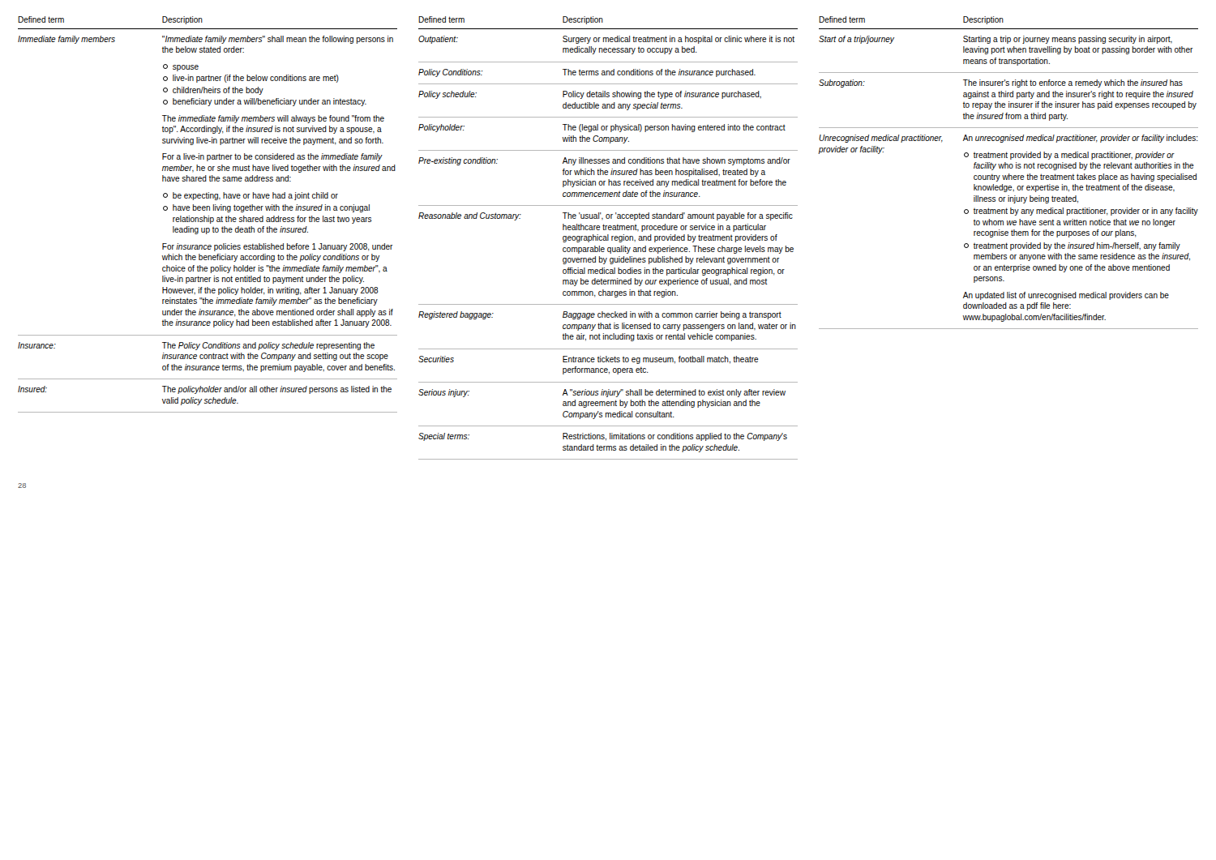| Defined term | Description |
| --- | --- |
| Immediate family members | " Immediate family members " shall mean the following persons in the below stated order: spouse live-in partner (if the below conditions are met) children/heirs of the body beneficiary under a will/beneficiary under an intestacy. The immediate family members will always be found "from the top". Accordingly, if the insured is not survived by a spouse, a surviving live-in partner will receive the payment, and so forth. For a live-in partner to be considered as the immediate family member , he or she must have lived together with the insured and have shared the same address and: be expecting, have or have had a joint child or have been living together with the insured in a conjugal relationship at the shared address for the last two years leading up to the death of the insured . For insurance policies established before 1 January 2008, under which the beneficiary according to the policy conditions or by choice of the policy holder is "the immediate family member ", a live-in partner is not entitled to payment under the policy. However, if the policy holder, in writing, after 1 January 2008 reinstates "the immediate family member " as the beneficiary under the insurance , the above mentioned order shall apply as if the insurance policy had been established after 1 January 2008. |
| Insurance: | The Policy Conditions and policy schedule representing the insurance contract with the Company and setting out the scope of the insurance terms, the premium payable, cover and benefits. |
| Insured: | The policyholder and/or all other insured persons as listed in the valid policy schedule . |
| Defined term | Description |
| --- | --- |
| Outpatient: | Surgery or medical treatment in a hospital or clinic where it is not medically necessary to occupy a bed. |
| Policy Conditions: | The terms and conditions of the insurance purchased. |
| Policy schedule: | Policy details showing the type of insurance purchased, deductible and any special terms . |
| Policyholder: | The (legal or physical) person having entered into the contract with the Company . |
| Pre-existing condition: | Any illnesses and conditions that have shown symptoms and/or for which the insured has been hospitalised, treated by a physician or has received any medical treatment for before the commencement date of the insurance . |
| Reasonable and Customary: | The 'usual', or 'accepted standard' amount payable for a specific healthcare treatment, procedure or service in a particular geographical region, and provided by treatment providers of comparable quality and experience. These charge levels may be governed by guidelines published by relevant government or official medical bodies in the particular geographical region, or may be determined by our experience of usual, and most common, charges in that region. |
| Registered baggage: | Baggage checked in with a common carrier being a transport company that is licensed to carry passengers on land, water or in the air, not including taxis or rental vehicle companies. |
| Securities | Entrance tickets to eg museum, football match, theatre performance, opera etc. |
| Serious injury: | A " serious injury " shall be determined to exist only after review and agreement by both the attending physician and the Company 's medical consultant. |
| Special terms: | Restrictions, limitations or conditions applied to the Company 's standard terms as detailed in the policy schedule . |
| Defined term | Description |
| --- | --- |
| Start of a trip/journey | Starting a trip or journey means passing security in airport, leaving port when travelling by boat or passing border with other means of transportation. |
| Subrogation: | The insurer's right to enforce a remedy which the insured has against a third party and the insurer's right to require the insured to repay the insurer if the insurer has paid expenses recouped by the insured from a third party. |
| Unrecognised medical practitioner, provider or facility: | An unrecognised medical practitioner, provider or facility includes: treatment provided by a medical practitioner, provider or facility who is not recognised by the relevant authorities in the country where the treatment takes place as having specialised knowledge, or expertise in, the treatment of the disease, illness or injury being treated, treatment by any medical practitioner, provider or in any facility to whom we have sent a written notice that we no longer recognise them for the purposes of our plans, treatment provided by the insured him-/herself, any family members or anyone with the same residence as the insured , or an enterprise owned by one of the above mentioned persons. An updated list of unrecognised medical providers can be downloaded as a pdf file here: www.bupaglobal.com/en/facilities/finder. |
28